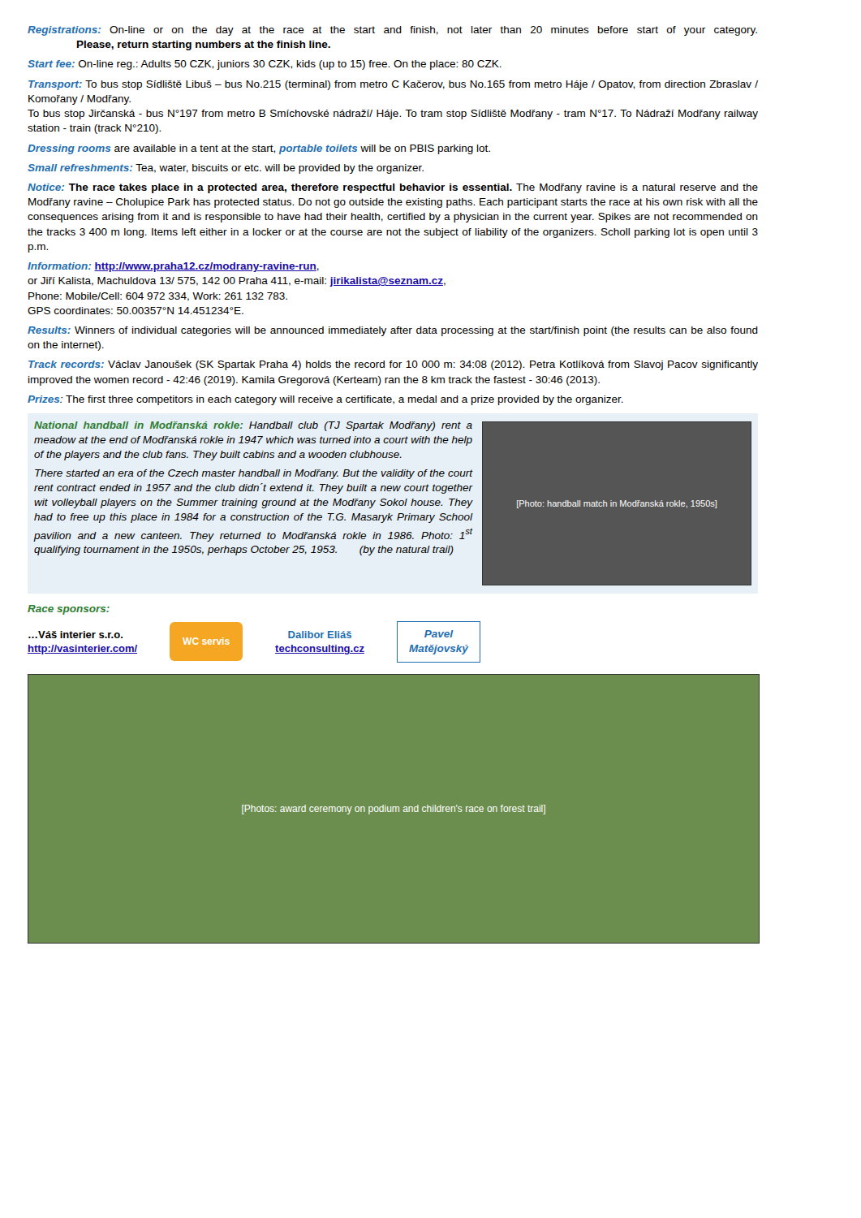Registrations: On-line or on the day at the race at the start and finish, not later than 20 minutes before start of your category. Please, return starting numbers at the finish line.
Start fee: On-line reg.: Adults 50 CZK, juniors 30 CZK, kids (up to 15) free. On the place: 80 CZK.
Transport: To bus stop Sídliště Libuš – bus No.215 (terminal) from metro C Kačerov, bus No.165 from metro Háje / Opatov, from direction Zbraslav / Komořany / Modřany.
To bus stop Jirčanská - bus N°197 from metro B Smíchovské nádraží/ Háje. To tram stop Sídliště Modřany - tram N°17. To Nádraží Modřany railway station - train (track N°210).
Dressing rooms are available in a tent at the start, portable toilets will be on PBIS parking lot.
Small refreshments: Tea, water, biscuits or etc. will be provided by the organizer.
Notice: The race takes place in a protected area, therefore respectful behavior is essential. The Modřany ravine is a natural reserve and the Modřany ravine – Cholupice Park has protected status. Do not go outside the existing paths. Each participant starts the race at his own risk with all the consequences arising from it and is responsible to have had their health, certified by a physician in the current year. Spikes are not recommended on the tracks 3 400 m long. Items left either in a locker or at the course are not the subject of liability of the organizers. Scholl parking lot is open until 3 p.m.
Information: http://www.praha12.cz/modrany-ravine-run,
or Jiří Kalista, Machuldova 13/ 575, 142 00 Praha 411, e-mail: jirikalista@seznam.cz,
Phone: Mobile/Cell: 604 972 334, Work: 261 132 783.
GPS coordinates: 50.00357°N 14.451234°E.
Results: Winners of individual categories will be announced immediately after data processing at the start/finish point (the results can be also found on the internet).
Track records: Václav Janoušek (SK Spartak Praha 4) holds the record for 10 000 m: 34:08 (2012). Petra Kotlíková from Slavoj Pacov significantly improved the women record - 42:46 (2019). Kamila Gregorová (Kerteam) ran the 8 km track the fastest - 30:46 (2013).
Prizes: The first three competitors in each category will receive a certificate, a medal and a prize provided by the organizer.
[Photo: handball match in Modřanská rokle, 1950s]
National handball in Modřanská rokle: Handball club (TJ Spartak Modřany) rent a meadow at the end of Modřanská rokle in 1947 which was turned into a court with the help of the players and the club fans. They built cabins and a wooden clubhouse.
There started an era of the Czech master handball in Modřany. But the validity of the court rent contract ended in 1957 and the club didn´t extend it. They built a new court together wit volleyball players on the Summer training ground at the Modřany Sokol house. They had to free up this place in 1984 for a construction of the T.G. Masaryk Primary School pavilion and a new canteen. They returned to Modřanská rokle in 1986. Photo: 1st qualifying tournament in the 1950s, perhaps October 25, 1953. (by the natural trail)
Race sponsors:
…Váš interier s.r.o.
http://vasinterier.com/
WC servis
Dalibor Eliáš
techconsulting.cz
Pavel
Matějovský
[Photos: award ceremony on podium and children's race on forest trail]